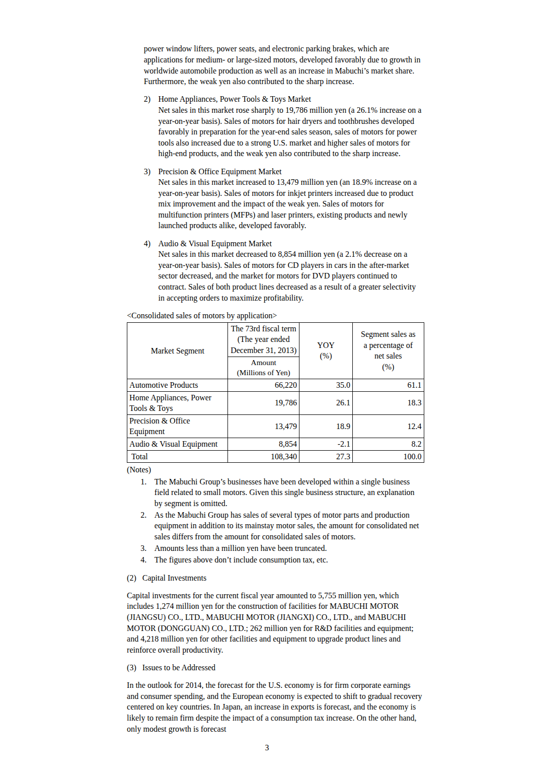power window lifters, power seats, and electronic parking brakes, which are applications for medium- or large-sized motors, developed favorably due to growth in worldwide automobile production as well as an increase in Mabuchi’s market share. Furthermore, the weak yen also contributed to the sharp increase.
2) Home Appliances, Power Tools & Toys Market
Net sales in this market rose sharply to 19,786 million yen (a 26.1% increase on a year-on-year basis). Sales of motors for hair dryers and toothbrushes developed favorably in preparation for the year-end sales season, sales of motors for power tools also increased due to a strong U.S. market and higher sales of motors for high-end products, and the weak yen also contributed to the sharp increase.
3) Precision & Office Equipment Market
Net sales in this market increased to 13,479 million yen (an 18.9% increase on a year-on-year basis). Sales of motors for inkjet printers increased due to product mix improvement and the impact of the weak yen. Sales of motors for multifunction printers (MFPs) and laser printers, existing products and newly launched products alike, developed favorably.
4) Audio & Visual Equipment Market
Net sales in this market decreased to 8,854 million yen (a 2.1% decrease on a year-on-year basis). Sales of motors for CD players in cars in the after-market sector decreased, and the market for motors for DVD players continued to contract. Sales of both product lines decreased as a result of a greater selectivity in accepting orders to maximize profitability.
<Consolidated sales of motors by application>
| Market Segment | The 73rd fiscal term (The year ended December 31, 2013) | YOY (%) | Segment sales as a percentage of net sales (%) |
| --- | --- | --- | --- |
| Amount (Millions of Yen) |
| Automotive Products | 66,220 | 35.0 | 61.1 |
| Home Appliances, Power Tools & Toys | 19,786 | 26.1 | 18.3 |
| Precision & Office Equipment | 13,479 | 18.9 | 12.4 |
| Audio & Visual Equipment | 8,854 | -2.1 | 8.2 |
| Total | 108,340 | 27.3 | 100.0 |
(Notes)
The Mabuchi Group’s businesses have been developed within a single business field related to small motors. Given this single business structure, an explanation by segment is omitted.
As the Mabuchi Group has sales of several types of motor parts and production equipment in addition to its mainstay motor sales, the amount for consolidated net sales differs from the amount for consolidated sales of motors.
Amounts less than a million yen have been truncated.
The figures above don’t include consumption tax, etc.
(2) Capital Investments
Capital investments for the current fiscal year amounted to 5,755 million yen, which includes 1,274 million yen for the construction of facilities for MABUCHI MOTOR (JIANGSU) CO., LTD., MABUCHI MOTOR (JIANGXI) CO., LTD., and MABUCHI MOTOR (DONGGUAN) CO., LTD.; 262 million yen for R&D facilities and equipment; and 4,218 million yen for other facilities and equipment to upgrade product lines and reinforce overall productivity.
(3) Issues to be Addressed
In the outlook for 2014, the forecast for the U.S. economy is for firm corporate earnings and consumer spending, and the European economy is expected to shift to gradual recovery centered on key countries. In Japan, an increase in exports is forecast, and the economy is likely to remain firm despite the impact of a consumption tax increase. On the other hand, only modest growth is forecast
3